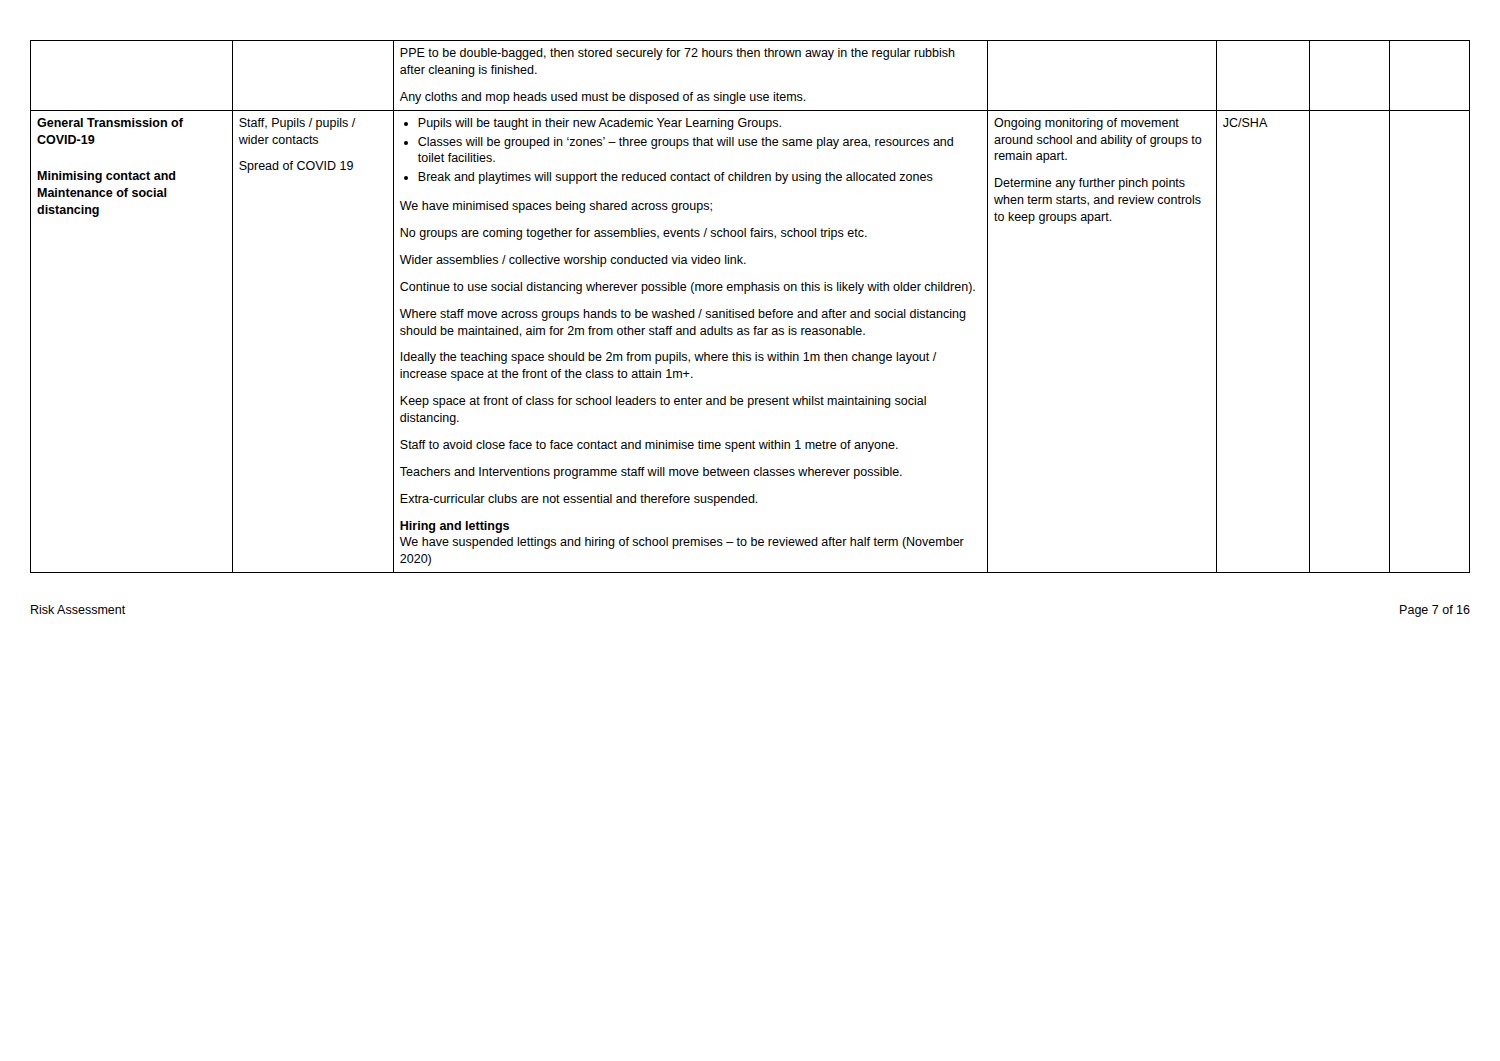| | | PPE to be double-bagged, then stored securely for 72 hours then thrown away in the regular rubbish after cleaning is finished. Any cloths and mop heads used must be disposed of as single use items. | | | | |
| General Transmission of COVID-19 Minimising contact and Maintenance of social distancing | Staff, Pupils / pupils / wider contacts Spread of COVID 19 | Pupils will be taught in their new Academic Year Learning Groups. Classes will be grouped in ‘zones’ – three groups that will use the same play area, resources and toilet facilities. Break and playtimes will support the reduced contact of children by using the allocated zones We have minimised spaces being shared across groups; No groups are coming together for assemblies, events / school fairs, school trips etc. Wider assemblies / collective worship conducted via video link. Continue to use social distancing wherever possible (more emphasis on this is likely with older children). Where staff move across groups hands to be washed / sanitised before and after and social distancing should be maintained, aim for 2m from other staff and adults as far as is reasonable. Ideally the teaching space should be 2m from pupils, where this is within 1m then change layout / increase space at the front of the class to attain 1m+. Keep space at front of class for school leaders to enter and be present whilst maintaining social distancing. Staff to avoid close face to face contact and minimise time spent within 1 metre of anyone. Teachers and Interventions programme staff will move between classes wherever possible. Extra-curricular clubs are not essential and therefore suspended. Hiring and lettings We have suspended lettings and hiring of school premises – to be reviewed after half term (November 2020) | Ongoing monitoring of movement around school and ability of groups to remain apart. Determine any further pinch points when term starts, and review controls to keep groups apart. | JC/SHA | | |
Risk Assessment
Page 7 of 16